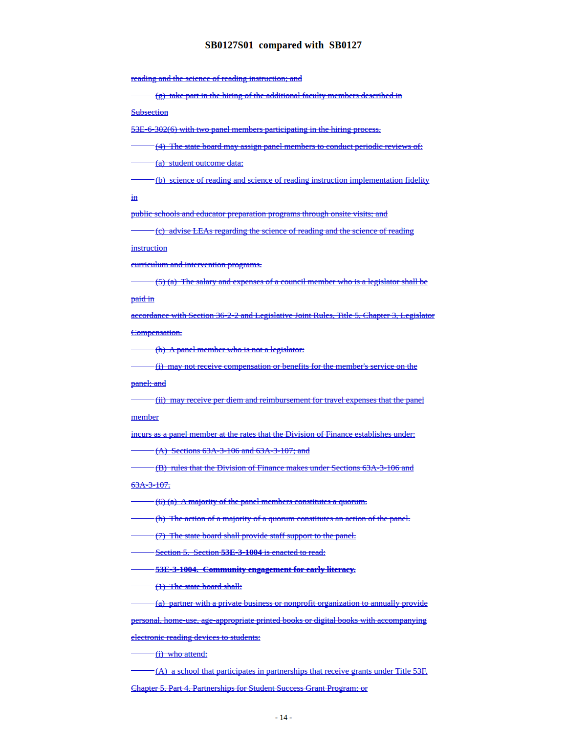SB0127S01 compared with SB0127
reading and the science of reading instruction; and
(g) take part in the hiring of the additional faculty members described in Subsection
53E-6-302(6) with two panel members participating in the hiring process.
(4) The state board may assign panel members to conduct periodic reviews of:
(a) student outcome data;
(b) science of reading and science of reading instruction implementation fidelity in
public schools and educator preparation programs through onsite visits; and
(c) advise LEAs regarding the science of reading and the science of reading instruction
curriculum and intervention programs.
(5) (a) The salary and expenses of a council member who is a legislator shall be paid in
accordance with Section 36-2-2 and Legislative Joint Rules, Title 5, Chapter 3, Legislator
Compensation.
(b) A panel member who is not a legislator:
(i) may not receive compensation or benefits for the member's service on the panel; and
(ii) may receive per diem and reimbursement for travel expenses that the panel member
incurs as a panel member at the rates that the Division of Finance establishes under:
(A) Sections 63A-3-106 and 63A-3-107; and
(B) rules that the Division of Finance makes under Sections 63A-3-106 and
63A-3-107.
(6) (a) A majority of the panel members constitutes a quorum.
(b) The action of a majority of a quorum constitutes an action of the panel.
(7) The state board shall provide staff support to the panel.
Section 5. Section 53E-3-1004 is enacted to read:
53E-3-1004. Community engagement for early literacy.
(1) The state board shall:
(a) partner with a private business or nonprofit organization to annually provide
personal, home-use, age-appropriate printed books or digital books with accompanying
electronic reading devices to students:
(i) who attend:
(A) a school that participates in partnerships that receive grants under Title 53F,
Chapter 5, Part 4, Partnerships for Student Success Grant Program; or
- 14 -